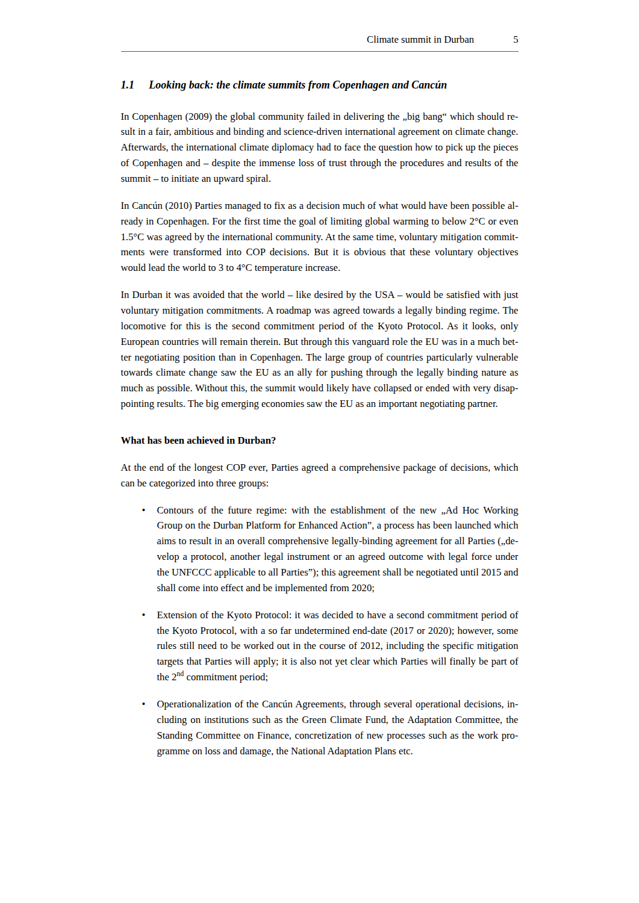Climate summit in Durban 5
1.1 Looking back: the climate summits from Copenhagen and Cancún
In Copenhagen (2009) the global community failed in delivering the „big bang“ which should result in a fair, ambitious and binding and science-driven international agreement on climate change. Afterwards, the international climate diplomacy had to face the question how to pick up the pieces of Copenhagen and – despite the immense loss of trust through the procedures and results of the summit – to initiate an upward spiral.
In Cancún (2010) Parties managed to fix as a decision much of what would have been possible already in Copenhagen. For the first time the goal of limiting global warming to below 2°C or even 1.5°C was agreed by the international community. At the same time, voluntary mitigation commitments were transformed into COP decisions. But it is obvious that these voluntary objectives would lead the world to 3 to 4°C temperature increase.
In Durban it was avoided that the world – like desired by the USA – would be satisfied with just voluntary mitigation commitments. A roadmap was agreed towards a legally binding regime. The locomotive for this is the second commitment period of the Kyoto Protocol. As it looks, only European countries will remain therein. But through this vanguard role the EU was in a much better negotiating position than in Copenhagen. The large group of countries particularly vulnerable towards climate change saw the EU as an ally for pushing through the legally binding nature as much as possible. Without this, the summit would likely have collapsed or ended with very disappointing results. The big emerging economies saw the EU as an important negotiating partner.
What has been achieved in Durban?
At the end of the longest COP ever, Parties agreed a comprehensive package of decisions, which can be categorized into three groups:
Contours of the future regime: with the establishment of the new „Ad Hoc Working Group on the Durban Platform for Enhanced Action”, a process has been launched which aims to result in an overall comprehensive legally-binding agreement for all Parties („develop a protocol, another legal instrument or an agreed outcome with legal force under the UNFCCC applicable to all Parties”); this agreement shall be negotiated until 2015 and shall come into effect and be implemented from 2020;
Extension of the Kyoto Protocol: it was decided to have a second commitment period of the Kyoto Protocol, with a so far undetermined end-date (2017 or 2020); however, some rules still need to be worked out in the course of 2012, including the specific mitigation targets that Parties will apply; it is also not yet clear which Parties will finally be part of the 2nd commitment period;
Operationalization of the Cancún Agreements, through several operational decisions, including on institutions such as the Green Climate Fund, the Adaptation Committee, the Standing Committee on Finance, concretization of new processes such as the work programme on loss and damage, the National Adaptation Plans etc.